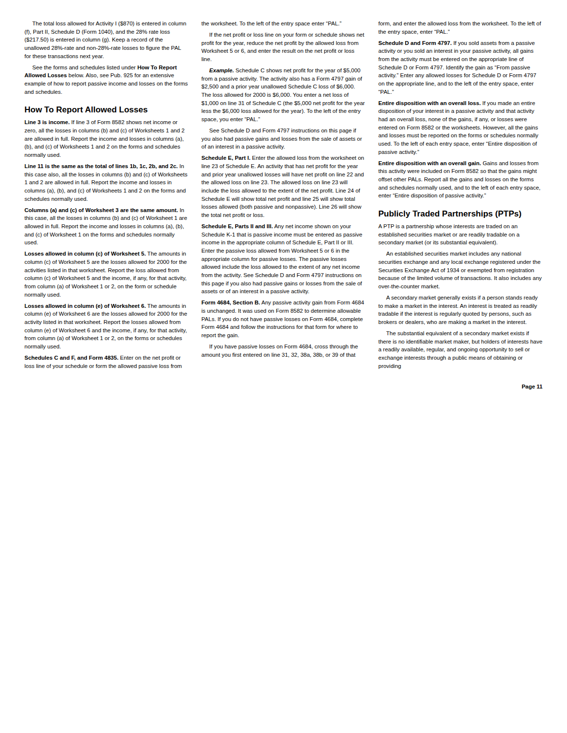The total loss allowed for Activity I ($870) is entered in column (f), Part II, Schedule D (Form 1040), and the 28% rate loss ($217.50) is entered in column (g). Keep a record of the unallowed 28%-rate and non-28%-rate losses to figure the PAL for these transactions next year.
See the forms and schedules listed under How To Report Allowed Losses below. Also, see Pub. 925 for an extensive example of how to report passive income and losses on the forms and schedules.
How To Report Allowed Losses
Line 3 is income. If line 3 of Form 8582 shows net income or zero, all the losses in columns (b) and (c) of Worksheets 1 and 2 are allowed in full. Report the income and losses in columns (a), (b), and (c) of Worksheets 1 and 2 on the forms and schedules normally used.
Line 11 is the same as the total of lines 1b, 1c, 2b, and 2c. In this case also, all the losses in columns (b) and (c) of Worksheets 1 and 2 are allowed in full. Report the income and losses in columns (a), (b), and (c) of Worksheets 1 and 2 on the forms and schedules normally used.
Columns (a) and (c) of Worksheet 3 are the same amount. In this case, all the losses in columns (b) and (c) of Worksheet 1 are allowed in full. Report the income and losses in columns (a), (b), and (c) of Worksheet 1 on the forms and schedules normally used.
Losses allowed in column (c) of Worksheet 5. The amounts in column (c) of Worksheet 5 are the losses allowed for 2000 for the activities listed in that worksheet. Report the loss allowed from column (c) of Worksheet 5 and the income, if any, for that activity, from column (a) of Worksheet 1 or 2, on the form or schedule normally used.
Losses allowed in column (e) of Worksheet 6. The amounts in column (e) of Worksheet 6 are the losses allowed for 2000 for the activity listed in that worksheet. Report the losses allowed from column (e) of Worksheet 6 and the income, if any, for that activity, from column (a) of Worksheet 1 or 2, on the forms or schedules normally used.
Schedules C and F, and Form 4835. Enter on the net profit or loss line of your schedule or form the allowed passive loss from the worksheet. To the left of the entry space enter “PAL.”
If the net profit or loss line on your form or schedule shows net profit for the year, reduce the net profit by the allowed loss from Worksheet 5 or 6, and enter the result on the net profit or loss line.
Example. Schedule C shows net profit for the year of $5,000 from a passive activity. The activity also has a Form 4797 gain of $2,500 and a prior year unallowed Schedule C loss of $6,000. The loss allowed for 2000 is $6,000. You enter a net loss of $1,000 on line 31 of Schedule C (the $5,000 net profit for the year less the $6,000 loss allowed for the year). To the left of the entry space, you enter “PAL.”
See Schedule D and Form 4797 instructions on this page if you also had passive gains and losses from the sale of assets or of an interest in a passive activity.
Schedule E, Part I. Enter the allowed loss from the worksheet on line 23 of Schedule E. An activity that has net profit for the year and prior year unallowed losses will have net profit on line 22 and the allowed loss on line 23. The allowed loss on line 23 will include the loss allowed to the extent of the net profit. Line 24 of Schedule E will show total net profit and line 25 will show total losses allowed (both passive and nonpassive). Line 26 will show the total net profit or loss.
Schedule E, Parts II and III. Any net income shown on your Schedule K-1 that is passive income must be entered as passive income in the appropriate column of Schedule E, Part II or III. Enter the passive loss allowed from Worksheet 5 or 6 in the appropriate column for passive losses. The passive losses allowed include the loss allowed to the extent of any net income from the activity. See Schedule D and Form 4797 instructions on this page if you also had passive gains or losses from the sale of assets or of an interest in a passive activity.
Form 4684, Section B. Any passive activity gain from Form 4684 is unchanged. It was used on Form 8582 to determine allowable PALs. If you do not have passive losses on Form 4684, complete Form 4684 and follow the instructions for that form for where to report the gain.
If you have passive losses on Form 4684, cross through the amount you first entered on line 31, 32, 38a, 38b, or 39 of that form, and enter the allowed loss from the worksheet. To the left of the entry space, enter “PAL.”
Schedule D and Form 4797. If you sold assets from a passive activity or you sold an interest in your passive activity, all gains from the activity must be entered on the appropriate line of Schedule D or Form 4797. Identify the gain as “From passive activity.” Enter any allowed losses for Schedule D or Form 4797 on the appropriate line, and to the left of the entry space, enter “PAL.”
Entire disposition with an overall loss. If you made an entire disposition of your interest in a passive activity and that activity had an overall loss, none of the gains, if any, or losses were entered on Form 8582 or the worksheets. However, all the gains and losses must be reported on the forms or schedules normally used. To the left of each entry space, enter “Entire disposition of passive activity.”
Entire disposition with an overall gain. Gains and losses from this activity were included on Form 8582 so that the gains might offset other PALs. Report all the gains and losses on the forms and schedules normally used, and to the left of each entry space, enter “Entire disposition of passive activity.”
Publicly Traded Partnerships (PTPs)
A PTP is a partnership whose interests are traded on an established securities market or are readily tradable on a secondary market (or its substantial equivalent).
An established securities market includes any national securities exchange and any local exchange registered under the Securities Exchange Act of 1934 or exempted from registration because of the limited volume of transactions. It also includes any over-the-counter market.
A secondary market generally exists if a person stands ready to make a market in the interest. An interest is treated as readily tradable if the interest is regularly quoted by persons, such as brokers or dealers, who are making a market in the interest.
The substantial equivalent of a secondary market exists if there is no identifiable market maker, but holders of interests have a readily available, regular, and ongoing opportunity to sell or exchange interests through a public means of obtaining or providing
Page 11